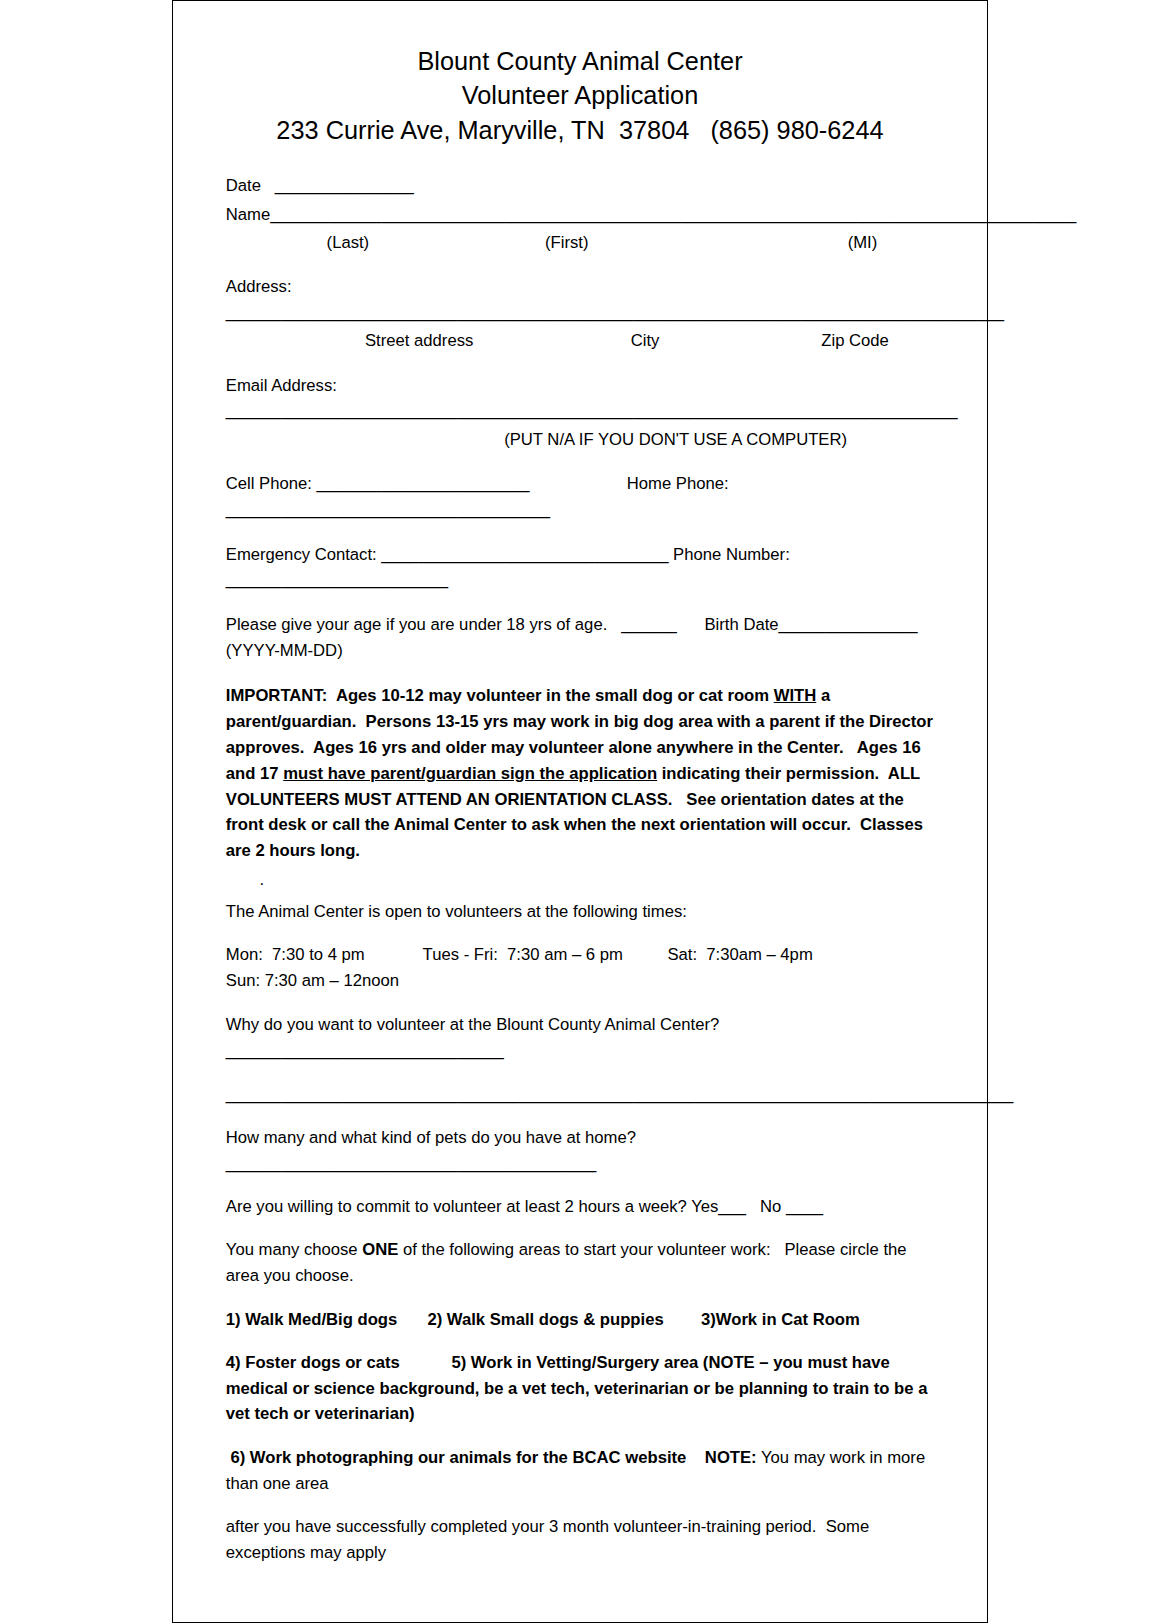Blount County Animal Center
Volunteer Application
233 Currie Ave, Maryville, TN 37804 (865) 980-6244
Date _______________
Name_______________________________________________________________________________________
(Last) (First) (MI)
Address: ____________________________________________________________________________________
Street address City Zip Code
Email Address: _______________________________________________________________________________
(PUT N/A IF YOU DON'T USE A COMPUTER)
Cell Phone: _______________________ Home Phone: ___________________________________
Emergency Contact: _______________________________ Phone Number: ________________________
Please give your age if you are under 18 yrs of age. ______ Birth Date_______________ (YYYY-MM-DD)
IMPORTANT: Ages 10-12 may volunteer in the small dog or cat room WITH a parent/guardian. Persons 13-15 yrs may work in big dog area with a parent if the Director approves. Ages 16 yrs and older may volunteer alone anywhere in the Center. Ages 16 and 17 must have parent/guardian sign the application indicating their permission. ALL VOLUNTEERS MUST ATTEND AN ORIENTATION CLASS. See orientation dates at the front desk or call the Animal Center to ask when the next orientation will occur. Classes are 2 hours long.
.
The Animal Center is open to volunteers at the following times:
Mon: 7:30 to 4 pm Tues - Fri: 7:30 am – 6 pm Sat: 7:30am – 4pm Sun: 7:30 am – 12noon
Why do you want to volunteer at the Blount County Animal Center? ______________________________
_____________________________________________________________________________________
How many and what kind of pets do you have at home? ________________________________________
Are you willing to commit to volunteer at least 2 hours a week? Yes___ No ____
You many choose ONE of the following areas to start your volunteer work: Please circle the area you choose.
1) Walk Med/Big dogs 2) Walk Small dogs & puppies 3)Work in Cat Room
4) Foster dogs or cats 5) Work in Vetting/Surgery area (NOTE – you must have medical or science background, be a vet tech, veterinarian or be planning to train to be a vet tech or veterinarian)
6) Work photographing our animals for the BCAC website NOTE: You may work in more than one area
after you have successfully completed your 3 month volunteer-in-training period. Some exceptions may apply